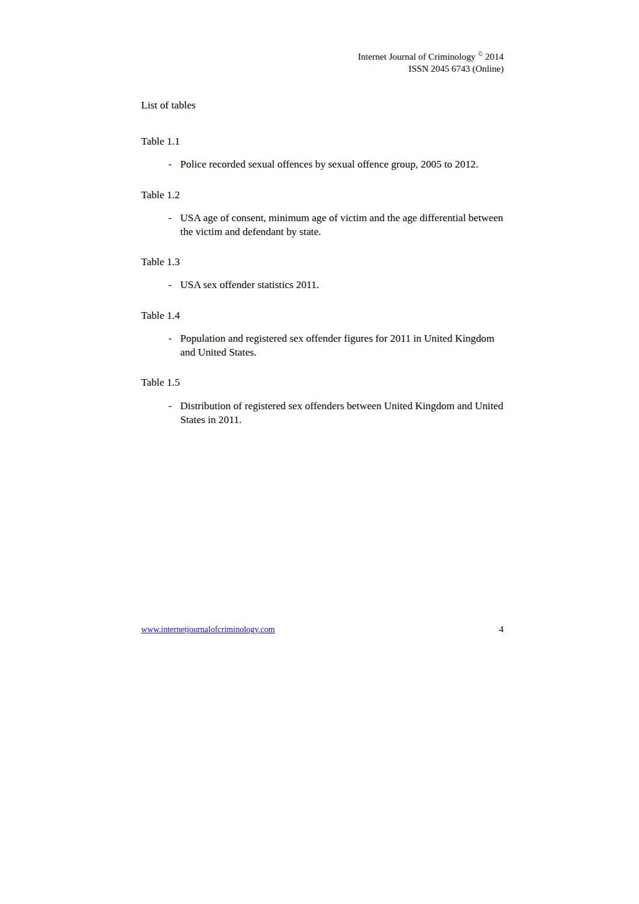Internet Journal of Criminology © 2014
ISSN 2045 6743 (Online)
List of tables
Table 1.1
Police recorded sexual offences by sexual offence group, 2005 to 2012.
Table 1.2
USA age of consent, minimum age of victim and the age differential between the victim and defendant by state.
Table 1.3
USA sex offender statistics 2011.
Table 1.4
Population and registered sex offender figures for 2011 in United Kingdom and United States.
Table 1.5
Distribution of registered sex offenders between United Kingdom and United States in 2011.
www.internetjournalofcriminology.com 4